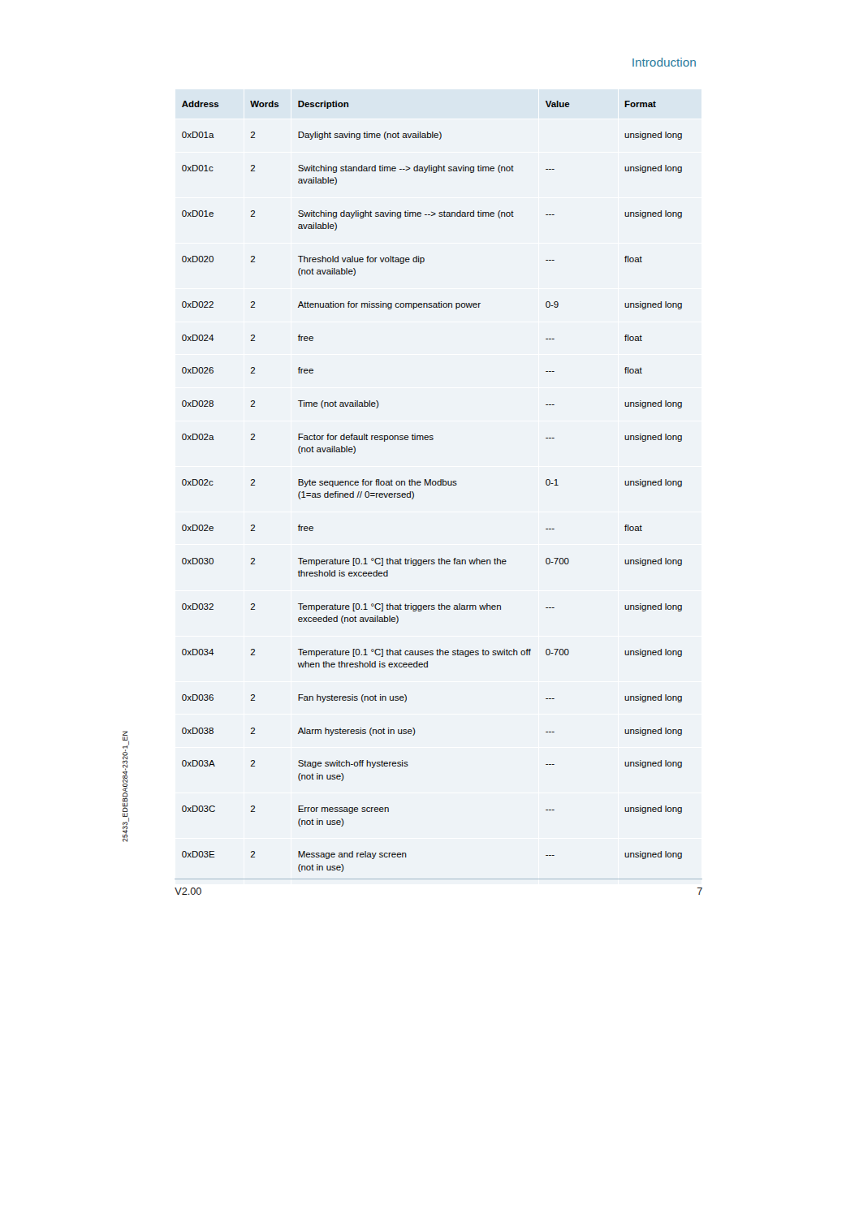Introduction
| Address | Words | Description | Value | Format |
| --- | --- | --- | --- | --- |
| 0xD01a | 2 | Daylight saving time (not available) | | unsigned long |
| 0xD01c | 2 | Switching standard time --> daylight saving time (not available) | --- | unsigned long |
| 0xD01e | 2 | Switching daylight saving time --> standard time (not available) | --- | unsigned long |
| 0xD020 | 2 | Threshold value for voltage dip (not available) | --- | float |
| 0xD022 | 2 | Attenuation for missing compensation power | 0-9 | unsigned long |
| 0xD024 | 2 | free | --- | float |
| 0xD026 | 2 | free | --- | float |
| 0xD028 | 2 | Time (not available) | --- | unsigned long |
| 0xD02a | 2 | Factor for default response times (not available) | --- | unsigned long |
| 0xD02c | 2 | Byte sequence for float on the Modbus (1=as defined // 0=reversed) | 0-1 | unsigned long |
| 0xD02e | 2 | free | --- | float |
| 0xD030 | 2 | Temperature [0.1 °C] that triggers the fan when the threshold is exceeded | 0-700 | unsigned long |
| 0xD032 | 2 | Temperature [0.1 °C] that triggers the alarm when exceeded (not available) | --- | unsigned long |
| 0xD034 | 2 | Temperature [0.1 °C] that causes the stages to switch off when the threshold is exceeded | 0-700 | unsigned long |
| 0xD036 | 2 | Fan hysteresis (not in use) | --- | unsigned long |
| 0xD038 | 2 | Alarm hysteresis (not in use) | --- | unsigned long |
| 0xD03A | 2 | Stage switch-off hysteresis (not in use) | --- | unsigned long |
| 0xD03C | 2 | Error message screen (not in use) | --- | unsigned long |
| 0xD03E | 2 | Message and relay screen (not in use) | --- | unsigned long |
25433_EDEBDA0284-2320-1_EN
V2.00 7